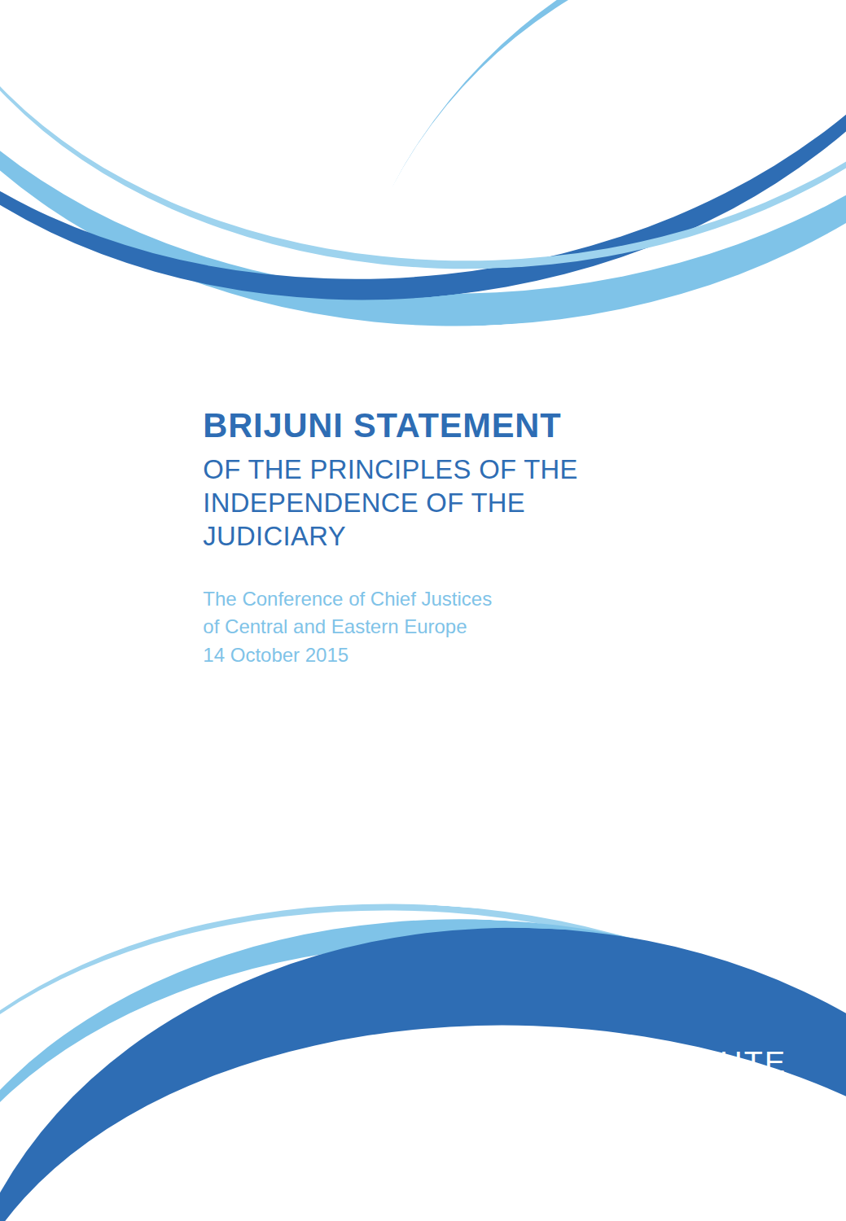Brijuni Statement
of the Principles of the
Independence of the
Judiciary
The Conference of Chief Justices
of Central and Eastern Europe
14 October 2015
CEELI INSTITUTE
PRAGUE
Advancing the Rule of Law